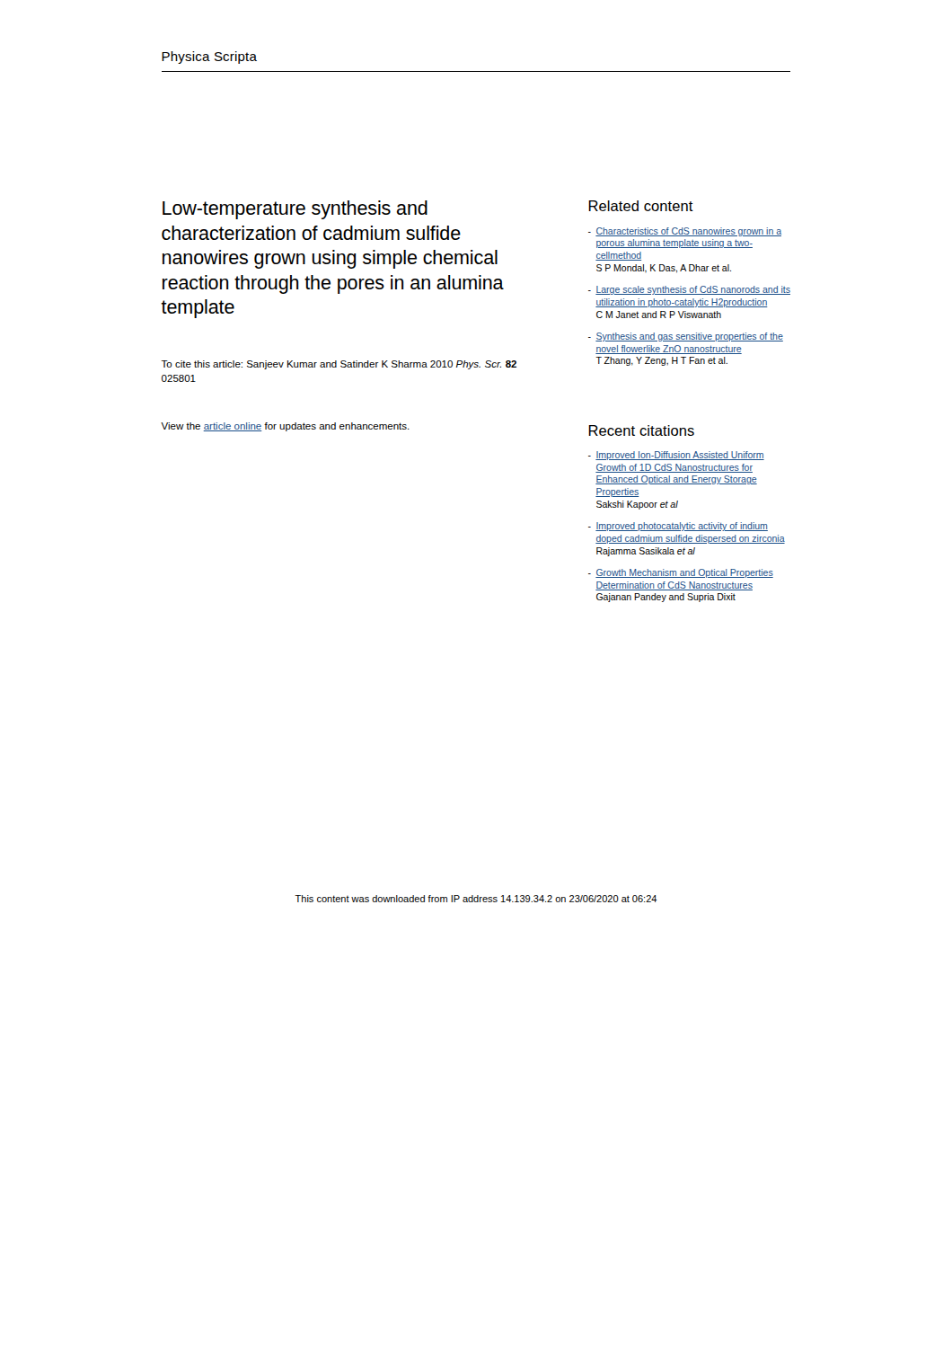Physica Scripta
Low-temperature synthesis and characterization of cadmium sulfide nanowires grown using simple chemical reaction through the pores in an alumina template
To cite this article: Sanjeev Kumar and Satinder K Sharma 2010 Phys. Scr. 82 025801
View the article online for updates and enhancements.
Related content
Characteristics of CdS nanowires grown in a porous alumina template using a two-cellmethod S P Mondal, K Das, A Dhar et al.
Large scale synthesis of CdS nanorods and its utilization in photo-catalytic H2production C M Janet and R P Viswanath
Synthesis and gas sensitive properties of the novel flowerlike ZnO nanostructure T Zhang, Y Zeng, H T Fan et al.
Recent citations
Improved Ion-Diffusion Assisted Uniform Growth of 1D CdS Nanostructures for Enhanced Optical and Energy Storage Properties Sakshi Kapoor et al
Improved photocatalytic activity of indium doped cadmium sulfide dispersed on zirconia Rajamma Sasikala et al
Growth Mechanism and Optical Properties Determination of CdS Nanostructures Gajanan Pandey and Supria Dixit
This content was downloaded from IP address 14.139.34.2 on 23/06/2020 at 06:24